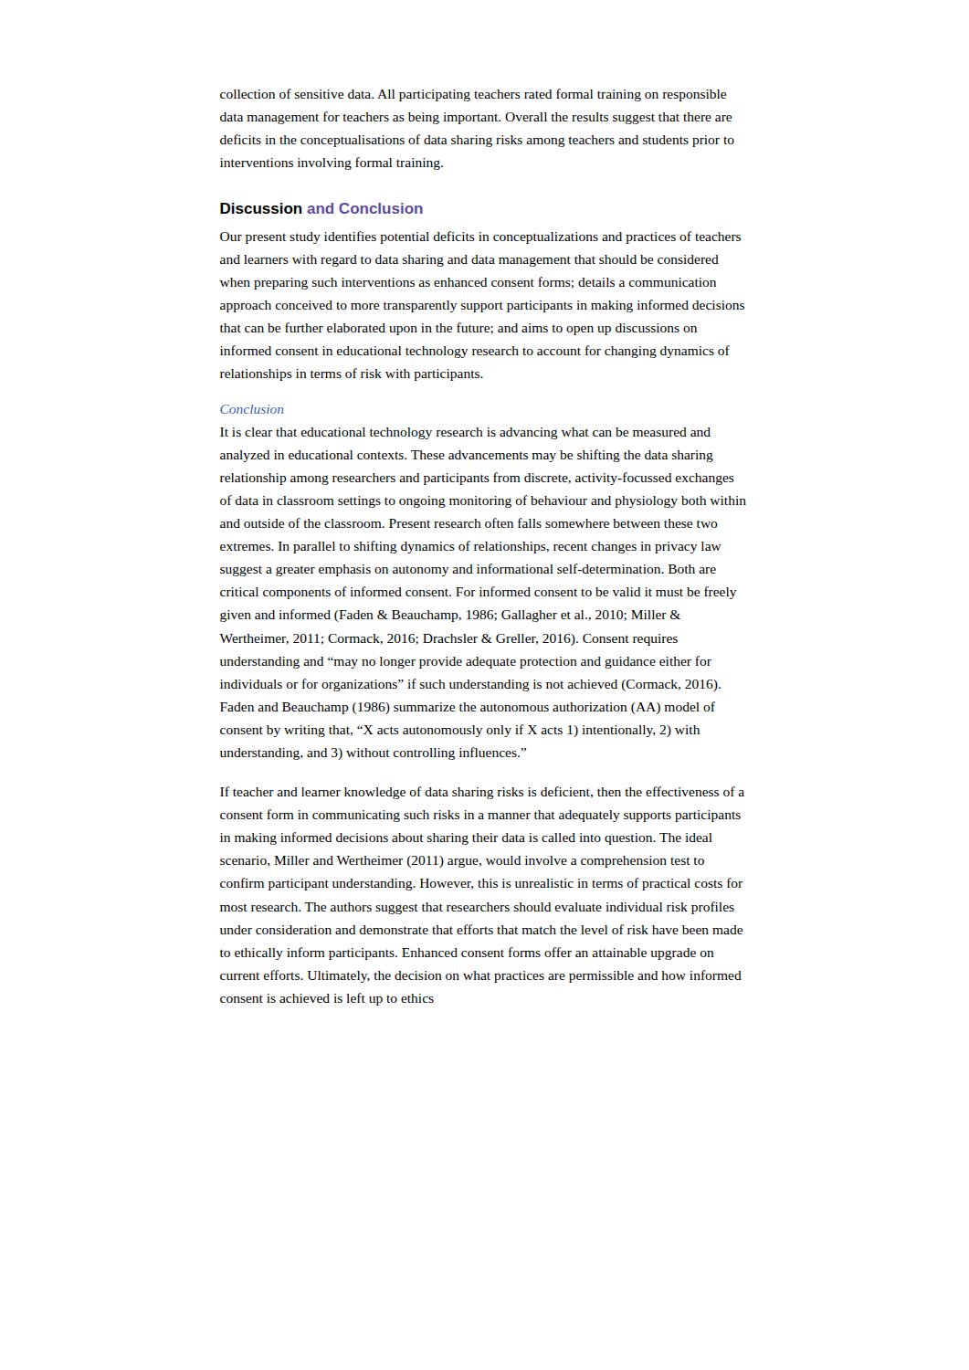collection of sensitive data. All participating teachers rated formal training on responsible data management for teachers as being important. Overall the results suggest that there are deficits in the conceptualisations of data sharing risks among teachers and students prior to interventions involving formal training.
Discussion and Conclusion
Our present study identifies potential deficits in conceptualizations and practices of teachers and learners with regard to data sharing and data management that should be considered when preparing such interventions as enhanced consent forms; details a communication approach conceived to more transparently support participants in making informed decisions that can be further elaborated upon in the future; and aims to open up discussions on informed consent in educational technology research to account for changing dynamics of relationships in terms of risk with participants.
Conclusion
It is clear that educational technology research is advancing what can be measured and analyzed in educational contexts. These advancements may be shifting the data sharing relationship among researchers and participants from discrete, activity-focussed exchanges of data in classroom settings to ongoing monitoring of behaviour and physiology both within and outside of the classroom. Present research often falls somewhere between these two extremes. In parallel to shifting dynamics of relationships, recent changes in privacy law suggest a greater emphasis on autonomy and informational self-determination. Both are critical components of informed consent. For informed consent to be valid it must be freely given and informed (Faden & Beauchamp, 1986; Gallagher et al., 2010; Miller & Wertheimer, 2011; Cormack, 2016; Drachsler & Greller, 2016). Consent requires understanding and “may no longer provide adequate protection and guidance either for individuals or for organizations” if such understanding is not achieved (Cormack, 2016). Faden and Beauchamp (1986) summarize the autonomous authorization (AA) model of consent by writing that, “X acts autonomously only if X acts 1) intentionally, 2) with understanding, and 3) without controlling influences.”
If teacher and learner knowledge of data sharing risks is deficient, then the effectiveness of a consent form in communicating such risks in a manner that adequately supports participants in making informed decisions about sharing their data is called into question. The ideal scenario, Miller and Wertheimer (2011) argue, would involve a comprehension test to confirm participant understanding. However, this is unrealistic in terms of practical costs for most research. The authors suggest that researchers should evaluate individual risk profiles under consideration and demonstrate that efforts that match the level of risk have been made to ethically inform participants. Enhanced consent forms offer an attainable upgrade on current efforts. Ultimately, the decision on what practices are permissible and how informed consent is achieved is left up to ethics